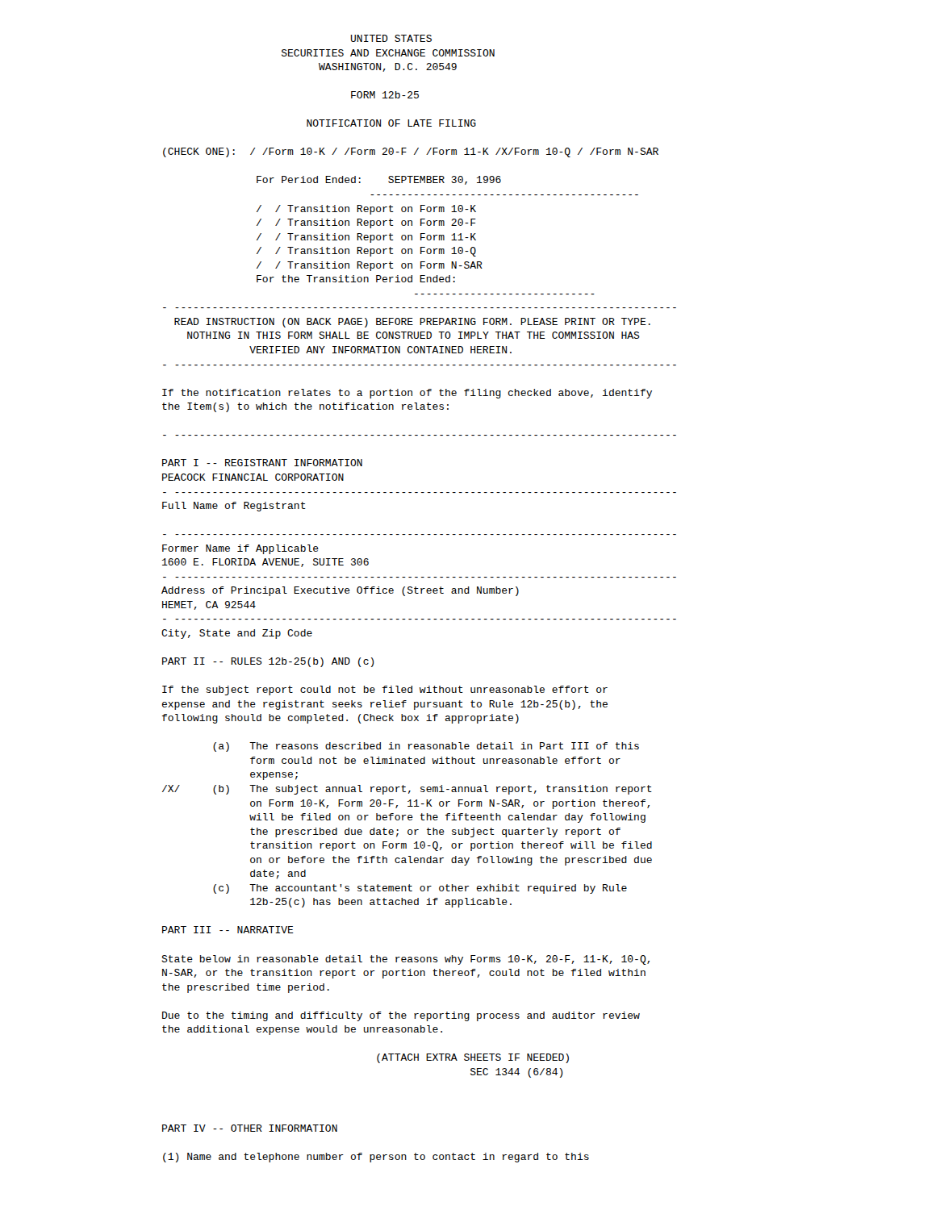UNITED STATES
                   SECURITIES AND EXCHANGE COMMISSION
                         WASHINGTON, D.C. 20549

                              FORM 12b-25

                       NOTIFICATION OF LATE FILING

(CHECK ONE):  / /Form 10-K / /Form 20-F / /Form 11-K /X/Form 10-Q / /Form N-SAR

               For Period Ended:    SEPTEMBER 30, 1996
                                 -------------------------------------------
               /  / Transition Report on Form 10-K
               /  / Transition Report on Form 20-F
               /  / Transition Report on Form 11-K
               /  / Transition Report on Form 10-Q
               /  / Transition Report on Form N-SAR
               For the Transition Period Ended:
                                        -----------------------------
- --------------------------------------------------------------------------------
  READ INSTRUCTION (ON BACK PAGE) BEFORE PREPARING FORM. PLEASE PRINT OR TYPE.
    NOTHING IN THIS FORM SHALL BE CONSTRUED TO IMPLY THAT THE COMMISSION HAS
              VERIFIED ANY INFORMATION CONTAINED HEREIN.
- --------------------------------------------------------------------------------

If the notification relates to a portion of the filing checked above, identify
the Item(s) to which the notification relates:

- --------------------------------------------------------------------------------

PART I -- REGISTRANT INFORMATION
PEACOCK FINANCIAL CORPORATION
- --------------------------------------------------------------------------------
Full Name of Registrant

- --------------------------------------------------------------------------------
Former Name if Applicable
1600 E. FLORIDA AVENUE, SUITE 306
- --------------------------------------------------------------------------------
Address of Principal Executive Office (Street and Number)
HEMET, CA 92544
- --------------------------------------------------------------------------------
City, State and Zip Code

PART II -- RULES 12b-25(b) AND (c)

If the subject report could not be filed without unreasonable effort or
expense and the registrant seeks relief pursuant to Rule 12b-25(b), the
following should be completed. (Check box if appropriate)

        (a)   The reasons described in reasonable detail in Part III of this
              form could not be eliminated without unreasonable effort or
              expense;
/X/     (b)   The subject annual report, semi-annual report, transition report
              on Form 10-K, Form 20-F, 11-K or Form N-SAR, or portion thereof,
              will be filed on or before the fifteenth calendar day following
              the prescribed due date; or the subject quarterly report of
              transition report on Form 10-Q, or portion thereof will be filed
              on or before the fifth calendar day following the prescribed due
              date; and
        (c)   The accountant's statement or other exhibit required by Rule
              12b-25(c) has been attached if applicable.

PART III -- NARRATIVE

State below in reasonable detail the reasons why Forms 10-K, 20-F, 11-K, 10-Q,
N-SAR, or the transition report or portion thereof, could not be filed within
the prescribed time period.

Due to the timing and difficulty of the reporting process and auditor review
the additional expense would be unreasonable.

                                  (ATTACH EXTRA SHEETS IF NEEDED)
                                                 SEC 1344 (6/84)



PART IV -- OTHER INFORMATION

(1) Name and telephone number of person to contact in regard to this